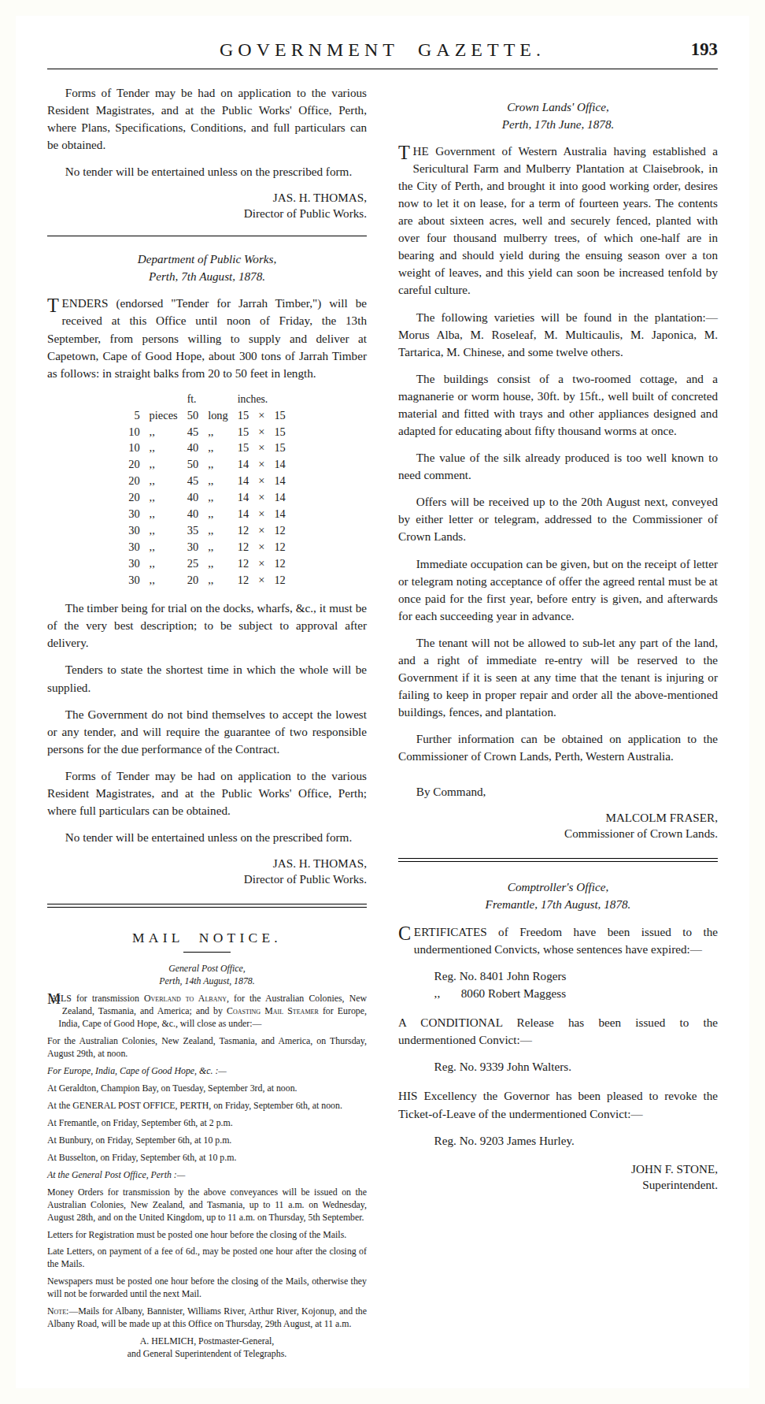GOVERNMENT GAZETTE. 193
Forms of Tender may be had on application to the various Resident Magistrates, and at the Public Works' Office, Perth, where Plans, Specifications, Conditions, and full particulars can be obtained.
No tender will be entertained unless on the prescribed form.
JAS. H. THOMAS, Director of Public Works.
Department of Public Works, Perth, 7th August, 1878.
TENDERS (endorsed "Tender for Jarrah Timber,") will be received at this Office until noon of Friday, the 13th September, from persons willing to supply and deliver at Capetown, Cape of Good Hope, about 300 tons of Jarrah Timber as follows: in straight balks from 20 to 50 feet in length.
| | | ft. | | inches. |
| --- | --- | --- | --- | --- |
| 5 | pieces | 50 | long | 15 | × | 15 |
| 10 | ,, | 45 | ,, | 15 | × | 15 |
| 10 | ,, | 40 | ,, | 15 | × | 15 |
| 20 | ,, | 50 | ,, | 14 | × | 14 |
| 20 | ,, | 45 | ,, | 14 | × | 14 |
| 20 | ,, | 40 | ,, | 14 | × | 14 |
| 30 | ,, | 40 | ,, | 14 | × | 14 |
| 30 | ,, | 35 | ,, | 12 | × | 12 |
| 30 | ,, | 30 | ,, | 12 | × | 12 |
| 30 | ,, | 25 | ,, | 12 | × | 12 |
| 30 | ,, | 20 | ,, | 12 | × | 12 |
The timber being for trial on the docks, wharfs, &c., it must be of the very best description; to be subject to approval after delivery.
Tenders to state the shortest time in which the whole will be supplied.
The Government do not bind themselves to accept the lowest or any tender, and will require the guarantee of two responsible persons for the due performance of the Contract.
Forms of Tender may be had on application to the various Resident Magistrates, and at the Public Works' Office, Perth; where full particulars can be obtained.
No tender will be entertained unless on the prescribed form.
JAS. H. THOMAS, Director of Public Works.
MAIL NOTICE.
General Post Office,
Perth, 14th August, 1878.
MAILS for transmission Overland to Albany, for the Australian Colonies, New Zealand, Tasmania, and America; and by Coasting Mail Steamer for Europe, India, Cape of Good Hope, &c., will close as under:—
For the Australian Colonies, New Zealand, Tasmania, and America, on Thursday, August 29th, at noon.
For Europe, India, Cape of Good Hope, &c. :—
At Geraldton, Champion Bay, on Tuesday, September 3rd, at noon.
At the GENERAL POST OFFICE, PERTH, on Friday, September 6th, at noon.
At Fremantle, on Friday, September 6th, at 2 p.m.
At Bunbury, on Friday, September 6th, at 10 p.m.
At Busselton, on Friday, September 6th, at 10 p.m.
At the General Post Office, Perth :—
Money Orders for transmission by the above conveyances will be issued on the Australian Colonies, New Zealand, and Tasmania, up to 11 a.m. on Wednesday, August 28th, and on the United Kingdom, up to 11 a.m. on Thursday, 5th September.
Letters for Registration must be posted one hour before the closing of the Mails.
Late Letters, on payment of a fee of 6d., may be posted one hour after the closing of the Mails.
Newspapers must be posted one hour before the closing of the Mails, otherwise they will not be forwarded until the next Mail.
Note:—Mails for Albany, Bannister, Williams River, Arthur River, Kojonup, and the Albany Road, will be made up at this Office on Thursday, 29th August, at 11 a.m.
A. HELMICH, Postmaster-General,
and General Superintendent of Telegraphs.
Crown Lands' Office, Perth, 17th June, 1878.
THE Government of Western Australia having established a Sericultural Farm and Mulberry Plantation at Claisebrook, in the City of Perth, and brought it into good working order, desires now to let it on lease, for a term of fourteen years. The contents are about sixteen acres, well and securely fenced, planted with over four thousand mulberry trees, of which one-half are in bearing and should yield during the ensuing season over a ton weight of leaves, and this yield can soon be increased tenfold by careful culture.
The following varieties will be found in the plantation:—Morus Alba, M. Roseleaf, M. Multicaulis, M. Japonica, M. Tartarica, M. Chinese, and some twelve others.
The buildings consist of a two-roomed cottage, and a magnanerie or worm house, 30ft. by 15ft., well built of concreted material and fitted with trays and other appliances designed and adapted for educating about fifty thousand worms at once.
The value of the silk already produced is too well known to need comment.
Offers will be received up to the 20th August next, conveyed by either letter or telegram, addressed to the Commissioner of Crown Lands.
Immediate occupation can be given, but on the receipt of letter or telegram noting acceptance of offer the agreed rental must be at once paid for the first year, before entry is given, and afterwards for each succeeding year in advance.
The tenant will not be allowed to sub-let any part of the land, and a right of immediate re-entry will be reserved to the Government if it is seen at any time that the tenant is injuring or failing to keep in proper repair and order all the above-mentioned buildings, fences, and plantation.
Further information can be obtained on application to the Commissioner of Crown Lands, Perth, Western Australia.
By Command,
MALCOLM FRASER, Commissioner of Crown Lands.
Comptroller's Office, Fremantle, 17th August, 1878.
CERTIFICATES of Freedom have been issued to the undermentioned Convicts, whose sentences have expired:—
Reg. No. 8401 John Rogers
,, 8060 Robert Maggess
A CONDITIONAL Release has been issued to the undermentioned Convict:—
Reg. No. 9339 John Walters.
HIS Excellency the Governor has been pleased to revoke the Ticket-of-Leave of the undermentioned Convict:—
Reg. No. 9203 James Hurley.
JOHN F. STONE, Superintendent.